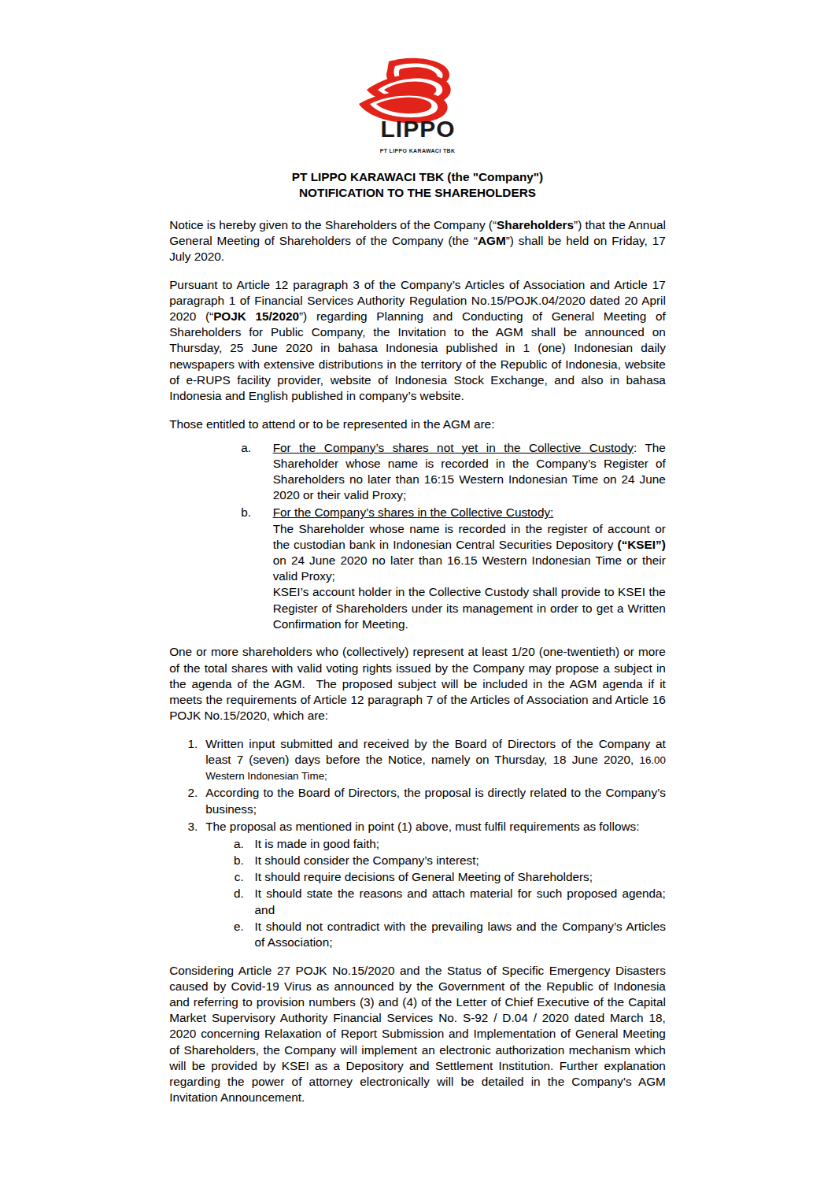LIPPO
PT LIPPO KARAWACI TBK
PT LIPPO KARAWACI TBK (the "Company") NOTIFICATION TO THE SHAREHOLDERS
Notice is hereby given to the Shareholders of the Company (“Shareholders”) that the Annual General Meeting of Shareholders of the Company (the “AGM”) shall be held on Friday, 17 July 2020.
Pursuant to Article 12 paragraph 3 of the Company’s Articles of Association and Article 17 paragraph 1 of Financial Services Authority Regulation No.15/POJK.04/2020 dated 20 April 2020 (“POJK 15/2020”) regarding Planning and Conducting of General Meeting of Shareholders for Public Company, the Invitation to the AGM shall be announced on Thursday, 25 June 2020 in bahasa Indonesia published in 1 (one) Indonesian daily newspapers with extensive distributions in the territory of the Republic of Indonesia, website of e-RUPS facility provider, website of Indonesia Stock Exchange, and also in bahasa Indonesia and English published in company’s website.
Those entitled to attend or to be represented in the AGM are:
a. For the Company’s shares not yet in the Collective Custody: The Shareholder whose name is recorded in the Company’s Register of Shareholders no later than 16:15 Western Indonesian Time on 24 June 2020 or their valid Proxy;
b. For the Company’s shares in the Collective Custody:
The Shareholder whose name is recorded in the register of account or the custodian bank in Indonesian Central Securities Depository (“KSEI”) on 24 June 2020 no later than 16.15 Western Indonesian Time or their valid Proxy;
KSEI’s account holder in the Collective Custody shall provide to KSEI the Register of Shareholders under its management in order to get a Written Confirmation for Meeting.
One or more shareholders who (collectively) represent at least 1/20 (one-twentieth) or more of the total shares with valid voting rights issued by the Company may propose a subject in the agenda of the AGM. The proposed subject will be included in the AGM agenda if it meets the requirements of Article 12 paragraph 7 of the Articles of Association and Article 16 POJK No.15/2020, which are:
Written input submitted and received by the Board of Directors of the Company at least 7 (seven) days before the Notice, namely on Thursday, 18 June 2020, 16.00 Western Indonesian Time;
According to the Board of Directors, the proposal is directly related to the Company’s business;
The proposal as mentioned in point (1) above, must fulfil requirements as follows:
It is made in good faith;
It should consider the Company’s interest;
It should require decisions of General Meeting of Shareholders;
It should state the reasons and attach material for such proposed agenda; and
It should not contradict with the prevailing laws and the Company’s Articles of Association;
Considering Article 27 POJK No.15/2020 and the Status of Specific Emergency Disasters caused by Covid-19 Virus as announced by the Government of the Republic of Indonesia and referring to provision numbers (3) and (4) of the Letter of Chief Executive of the Capital Market Supervisory Authority Financial Services No. S-92 / D.04 / 2020 dated March 18, 2020 concerning Relaxation of Report Submission and Implementation of General Meeting of Shareholders, the Company will implement an electronic authorization mechanism which will be provided by KSEI as a Depository and Settlement Institution. Further explanation regarding the power of attorney electronically will be detailed in the Company's AGM Invitation Announcement.